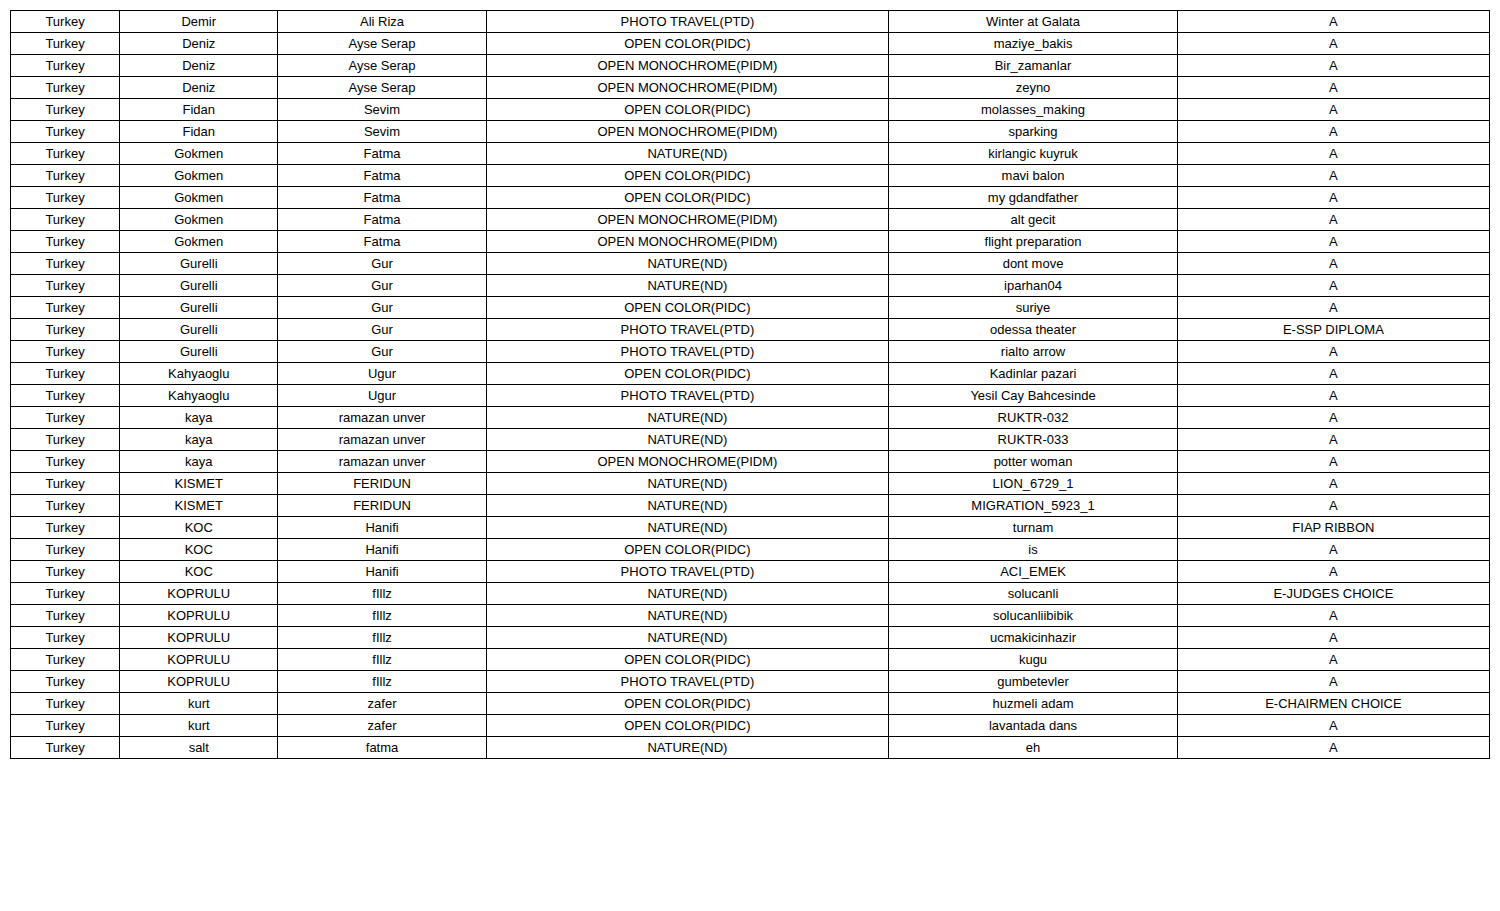| Turkey | Demir | Ali Riza | PHOTO TRAVEL(PTD) | Winter at Galata | A |
| Turkey | Deniz | Ayse Serap | OPEN COLOR(PIDC) | maziye_bakis | A |
| Turkey | Deniz | Ayse Serap | OPEN MONOCHROME(PIDM) | Bir_zamanlar | A |
| Turkey | Deniz | Ayse Serap | OPEN MONOCHROME(PIDM) | zeyno | A |
| Turkey | Fidan | Sevim | OPEN COLOR(PIDC) | molasses_making | A |
| Turkey | Fidan | Sevim | OPEN MONOCHROME(PIDM) | sparking | A |
| Turkey | Gokmen | Fatma | NATURE(ND) | kirlangic kuyruk | A |
| Turkey | Gokmen | Fatma | OPEN COLOR(PIDC) | mavi balon | A |
| Turkey | Gokmen | Fatma | OPEN COLOR(PIDC) | my gdandfather | A |
| Turkey | Gokmen | Fatma | OPEN MONOCHROME(PIDM) | alt gecit | A |
| Turkey | Gokmen | Fatma | OPEN MONOCHROME(PIDM) | flight preparation | A |
| Turkey | Gurelli | Gur | NATURE(ND) | dont move | A |
| Turkey | Gurelli | Gur | NATURE(ND) | iparhan04 | A |
| Turkey | Gurelli | Gur | OPEN COLOR(PIDC) | suriye | A |
| Turkey | Gurelli | Gur | PHOTO TRAVEL(PTD) | odessa theater | E-SSP DIPLOMA |
| Turkey | Gurelli | Gur | PHOTO TRAVEL(PTD) | rialto arrow | A |
| Turkey | Kahyaoglu | Ugur | OPEN COLOR(PIDC) | Kadinlar pazari | A |
| Turkey | Kahyaoglu | Ugur | PHOTO TRAVEL(PTD) | Yesil Cay Bahcesinde | A |
| Turkey | kaya | ramazan unver | NATURE(ND) | RUKTR-032 | A |
| Turkey | kaya | ramazan unver | NATURE(ND) | RUKTR-033 | A |
| Turkey | kaya | ramazan unver | OPEN MONOCHROME(PIDM) | potter woman | A |
| Turkey | KISMET | FERIDUN | NATURE(ND) | LION_6729_1 | A |
| Turkey | KISMET | FERIDUN | NATURE(ND) | MIGRATION_5923_1 | A |
| Turkey | KOC | Hanifi | NATURE(ND) | turnam | FIAP RIBBON |
| Turkey | KOC | Hanifi | OPEN COLOR(PIDC) | is | A |
| Turkey | KOC | Hanifi | PHOTO TRAVEL(PTD) | ACI_EMEK | A |
| Turkey | KOPRULU | fIllz | NATURE(ND) | solucanli | E-JUDGES CHOICE |
| Turkey | KOPRULU | fIllz | NATURE(ND) | solucanliibibik | A |
| Turkey | KOPRULU | fIllz | NATURE(ND) | ucmakicinhazir | A |
| Turkey | KOPRULU | fIllz | OPEN COLOR(PIDC) | kugu | A |
| Turkey | KOPRULU | fIllz | PHOTO TRAVEL(PTD) | gumbetevler | A |
| Turkey | kurt | zafer | OPEN COLOR(PIDC) | huzmeli adam | E-CHAIRMEN CHOICE |
| Turkey | kurt | zafer | OPEN COLOR(PIDC) | lavantada dans | A |
| Turkey | salt | fatma | NATURE(ND) | eh | A |